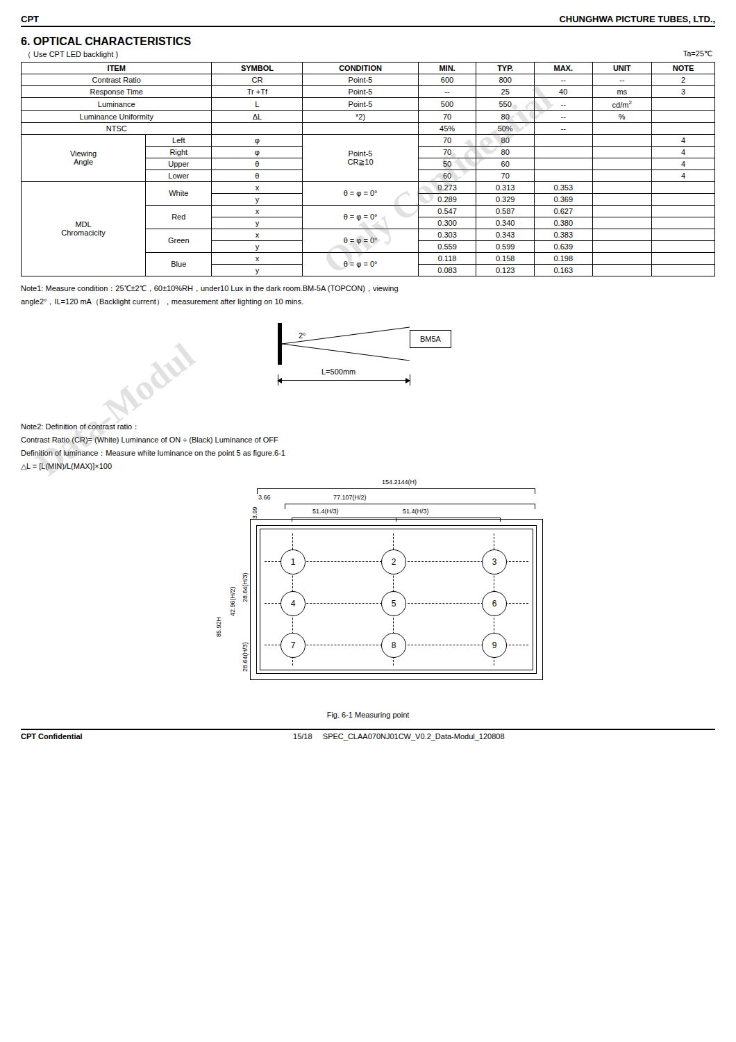Data-Modul
Only Confidential
CPT
CHUNGHWA PICTURE TUBES, LTD.,
6. OPTICAL CHARACTERISTICS
（ Use CPT LED backlight ) Ta=25℃
| ITEM | SYMBOL | CONDITION | MIN. | TYP. | MAX. | UNIT | NOTE |
| --- | --- | --- | --- | --- | --- | --- | --- |
| Contrast Ratio | CR | Point-5 | 600 | 800 | -- | -- | 2 |
| Response Time | Tr +Tf | Point-5 | -- | 25 | 40 | ms | 3 |
| Luminance | L | Point-5 | 500 | 550 | -- | cd/m 2 | |
| Luminance Uniformity | ΔL | *2) | 70 | 80 | -- | % | |
| NTSC | | | 45% | 50% | -- | | |
| Viewing Angle | Left | φ | Point-5 CR≧10 | 70 | 80 | | | 4 |
| Right | φ | 70 | 80 | | | 4 |
| Upper | θ | 50 | 60 | | | 4 |
| Lower | θ | 60 | 70 | | | 4 |
| MDL Chromacicity | White | x | θ = φ = 0° | 0.273 | 0.313 | 0.353 | | |
| y | 0.289 | 0.329 | 0.369 | | |
| Red | x | θ = φ = 0° | 0.547 | 0.587 | 0.627 | | |
| y | 0.300 | 0.340 | 0.380 | | |
| Green | x | θ = φ = 0° | 0.303 | 0.343 | 0.383 | | |
| y | 0.559 | 0.599 | 0.639 | | |
| Blue | x | θ = φ = 0° | 0.118 | 0.158 | 0.198 | | |
| y | 0.083 | 0.123 | 0.163 | | |
Note1: Measure condition：25℃±2℃，60±10%RH，under10 Lux in the dark room.BM-5A (TOPCON)，viewing
angle2°，IL=120 mA（Backlight current），measurement after lighting on 10 mins.
2°
BM5A
L=500mm
Note2: Definition of contrast ratio：
Contrast Ratio (CR)= (White) Luminance of ON ÷ (Black) Luminance of OFF
Definition of luminance：Measure white luminance on the point 5 as figure.6-1
△L = [L(MIN)/L(MAX)]×100
154.2144(H)
77.107(H/2)
51.4(H/3)
51.4(H/3)
3.66
3.99
85.92H
42.96(H/2)
28.64(H/3)
28.64(H/3)
1
2
3
4
5
6
7
8
9
Fig. 6-1 Measuring point
CPT Confidential
15/18 SPEC_CLAA070NJ01CW_V0.2_Data-Modul_120808